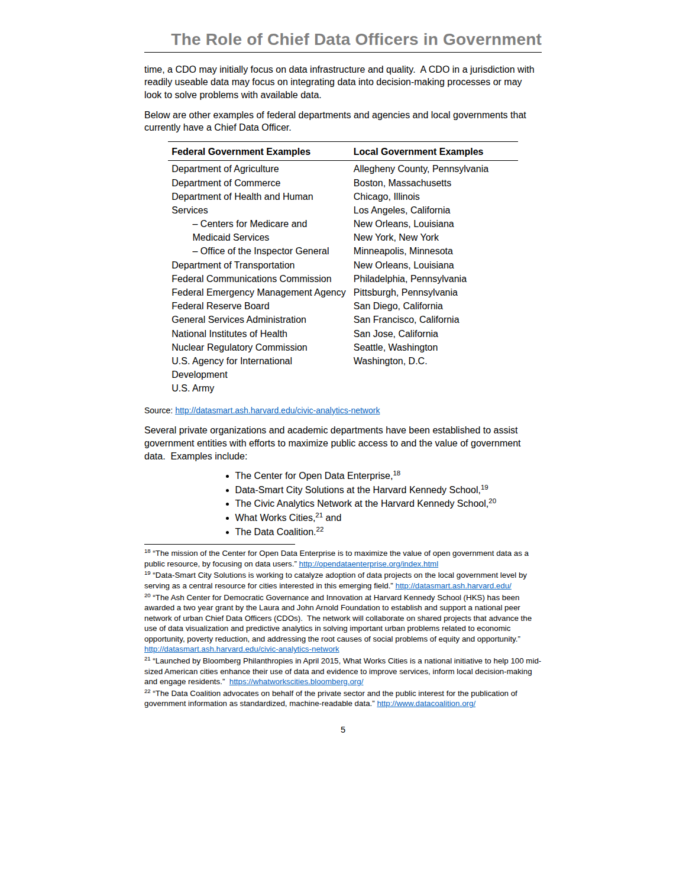The Role of Chief Data Officers in Government
time, a CDO may initially focus on data infrastructure and quality. A CDO in a jurisdiction with readily useable data may focus on integrating data into decision-making processes or may look to solve problems with available data.
Below are other examples of federal departments and agencies and local governments that currently have a Chief Data Officer.
| Federal Government Examples | Local Government Examples |
| --- | --- |
| Department of Agriculture Department of Commerce Department of Health and Human Services – Centers for Medicare and Medicaid Services – Office of the Inspector General Department of Transportation Federal Communications Commission Federal Emergency Management Agency Federal Reserve Board General Services Administration National Institutes of Health Nuclear Regulatory Commission U.S. Agency for International Development U.S. Army | Allegheny County, Pennsylvania Boston, Massachusetts Chicago, Illinois Los Angeles, California New Orleans, Louisiana New York, New York Minneapolis, Minnesota New Orleans, Louisiana Philadelphia, Pennsylvania Pittsburgh, Pennsylvania San Diego, California San Francisco, California San Jose, California Seattle, Washington Washington, D.C. |
Source: http://datasmart.ash.harvard.edu/civic-analytics-network
Several private organizations and academic departments have been established to assist government entities with efforts to maximize public access to and the value of government data. Examples include:
The Center for Open Data Enterprise,18
Data-Smart City Solutions at the Harvard Kennedy School,19
The Civic Analytics Network at the Harvard Kennedy School,20
What Works Cities,21 and
The Data Coalition.22
18 “The mission of the Center for Open Data Enterprise is to maximize the value of open government data as a public resource, by focusing on data users.” http://opendataenterprise.org/index.html
19 “Data-Smart City Solutions is working to catalyze adoption of data projects on the local government level by serving as a central resource for cities interested in this emerging field.” http://datasmart.ash.harvard.edu/
20 “The Ash Center for Democratic Governance and Innovation at Harvard Kennedy School (HKS) has been awarded a two year grant by the Laura and John Arnold Foundation to establish and support a national peer network of urban Chief Data Officers (CDOs). The network will collaborate on shared projects that advance the use of data visualization and predictive analytics in solving important urban problems related to economic opportunity, poverty reduction, and addressing the root causes of social problems of equity and opportunity.” http://datasmart.ash.harvard.edu/civic-analytics-network
21 “Launched by Bloomberg Philanthropies in April 2015, What Works Cities is a national initiative to help 100 mid-sized American cities enhance their use of data and evidence to improve services, inform local decision-making and engage residents.” https://whatworkscities.bloomberg.org/
22 “The Data Coalition advocates on behalf of the private sector and the public interest for the publication of government information as standardized, machine-readable data.” http://www.datacoalition.org/
5